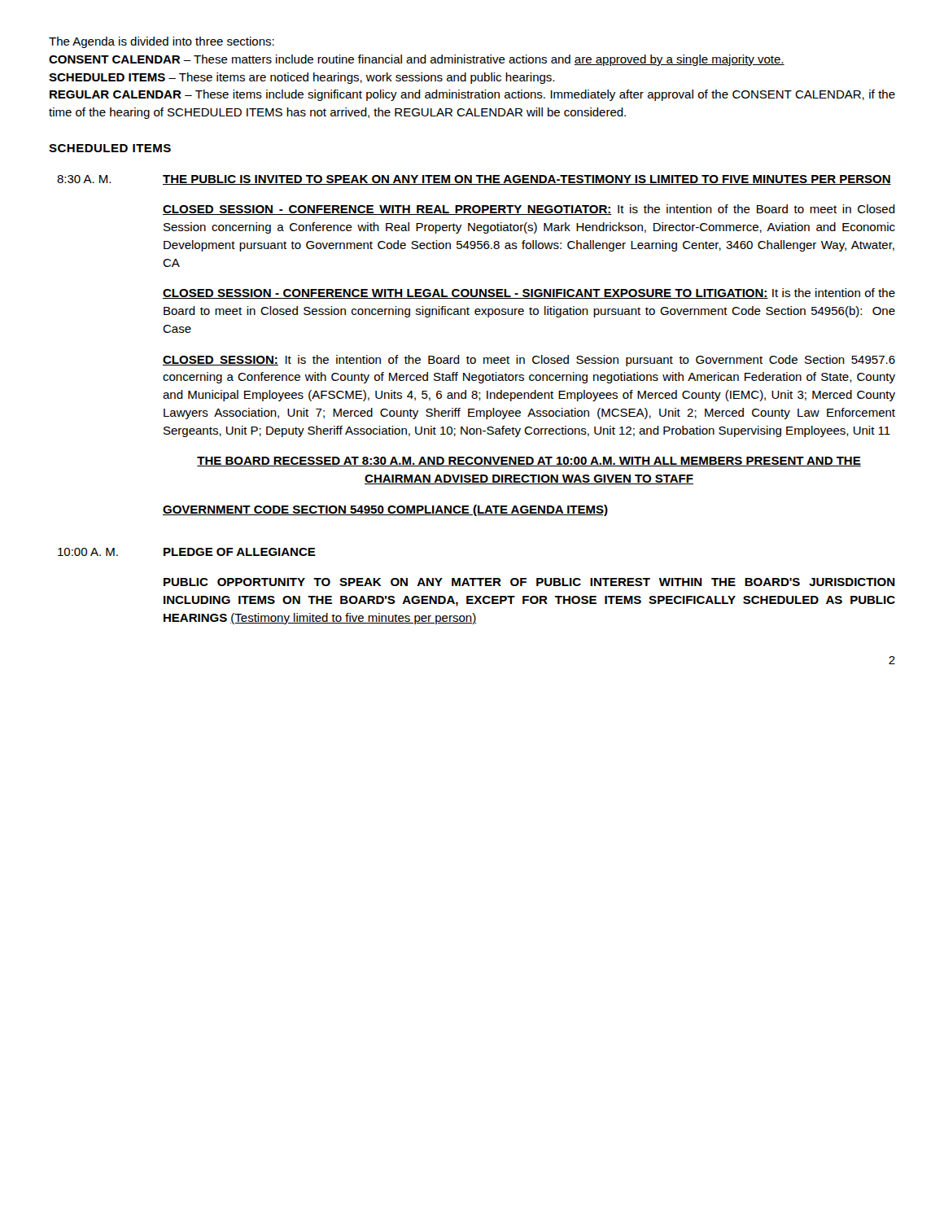The Agenda is divided into three sections:
CONSENT CALENDAR – These matters include routine financial and administrative actions and are approved by a single majority vote.
SCHEDULED ITEMS – These items are noticed hearings, work sessions and public hearings.
REGULAR CALENDAR – These items include significant policy and administration actions. Immediately after approval of the CONSENT CALENDAR, if the time of the hearing of SCHEDULED ITEMS has not arrived, the REGULAR CALENDAR will be considered.
SCHEDULED ITEMS
8:30 A. M.
THE PUBLIC IS INVITED TO SPEAK ON ANY ITEM ON THE AGENDA-TESTIMONY IS LIMITED TO FIVE MINUTES PER PERSON
CLOSED SESSION - CONFERENCE WITH REAL PROPERTY NEGOTIATOR: It is the intention of the Board to meet in Closed Session concerning a Conference with Real Property Negotiator(s) Mark Hendrickson, Director-Commerce, Aviation and Economic Development pursuant to Government Code Section 54956.8 as follows: Challenger Learning Center, 3460 Challenger Way, Atwater, CA
CLOSED SESSION - CONFERENCE WITH LEGAL COUNSEL - SIGNIFICANT EXPOSURE TO LITIGATION: It is the intention of the Board to meet in Closed Session concerning significant exposure to litigation pursuant to Government Code Section 54956(b): One Case
CLOSED SESSION: It is the intention of the Board to meet in Closed Session pursuant to Government Code Section 54957.6 concerning a Conference with County of Merced Staff Negotiators concerning negotiations with American Federation of State, County and Municipal Employees (AFSCME), Units 4, 5, 6 and 8; Independent Employees of Merced County (IEMC), Unit 3; Merced County Lawyers Association, Unit 7; Merced County Sheriff Employee Association (MCSEA), Unit 2; Merced County Law Enforcement Sergeants, Unit P; Deputy Sheriff Association, Unit 10; Non-Safety Corrections, Unit 12; and Probation Supervising Employees, Unit 11
THE BOARD RECESSED AT 8:30 A.M. AND RECONVENED AT 10:00 A.M. WITH ALL MEMBERS PRESENT AND THE CHAIRMAN ADVISED DIRECTION WAS GIVEN TO STAFF
GOVERNMENT CODE SECTION 54950 COMPLIANCE (LATE AGENDA ITEMS)
10:00 A. M.
PLEDGE OF ALLEGIANCE
PUBLIC OPPORTUNITY TO SPEAK ON ANY MATTER OF PUBLIC INTEREST WITHIN THE BOARD'S JURISDICTION INCLUDING ITEMS ON THE BOARD'S AGENDA, EXCEPT FOR THOSE ITEMS SPECIFICALLY SCHEDULED AS PUBLIC HEARINGS (Testimony limited to five minutes per person)
2